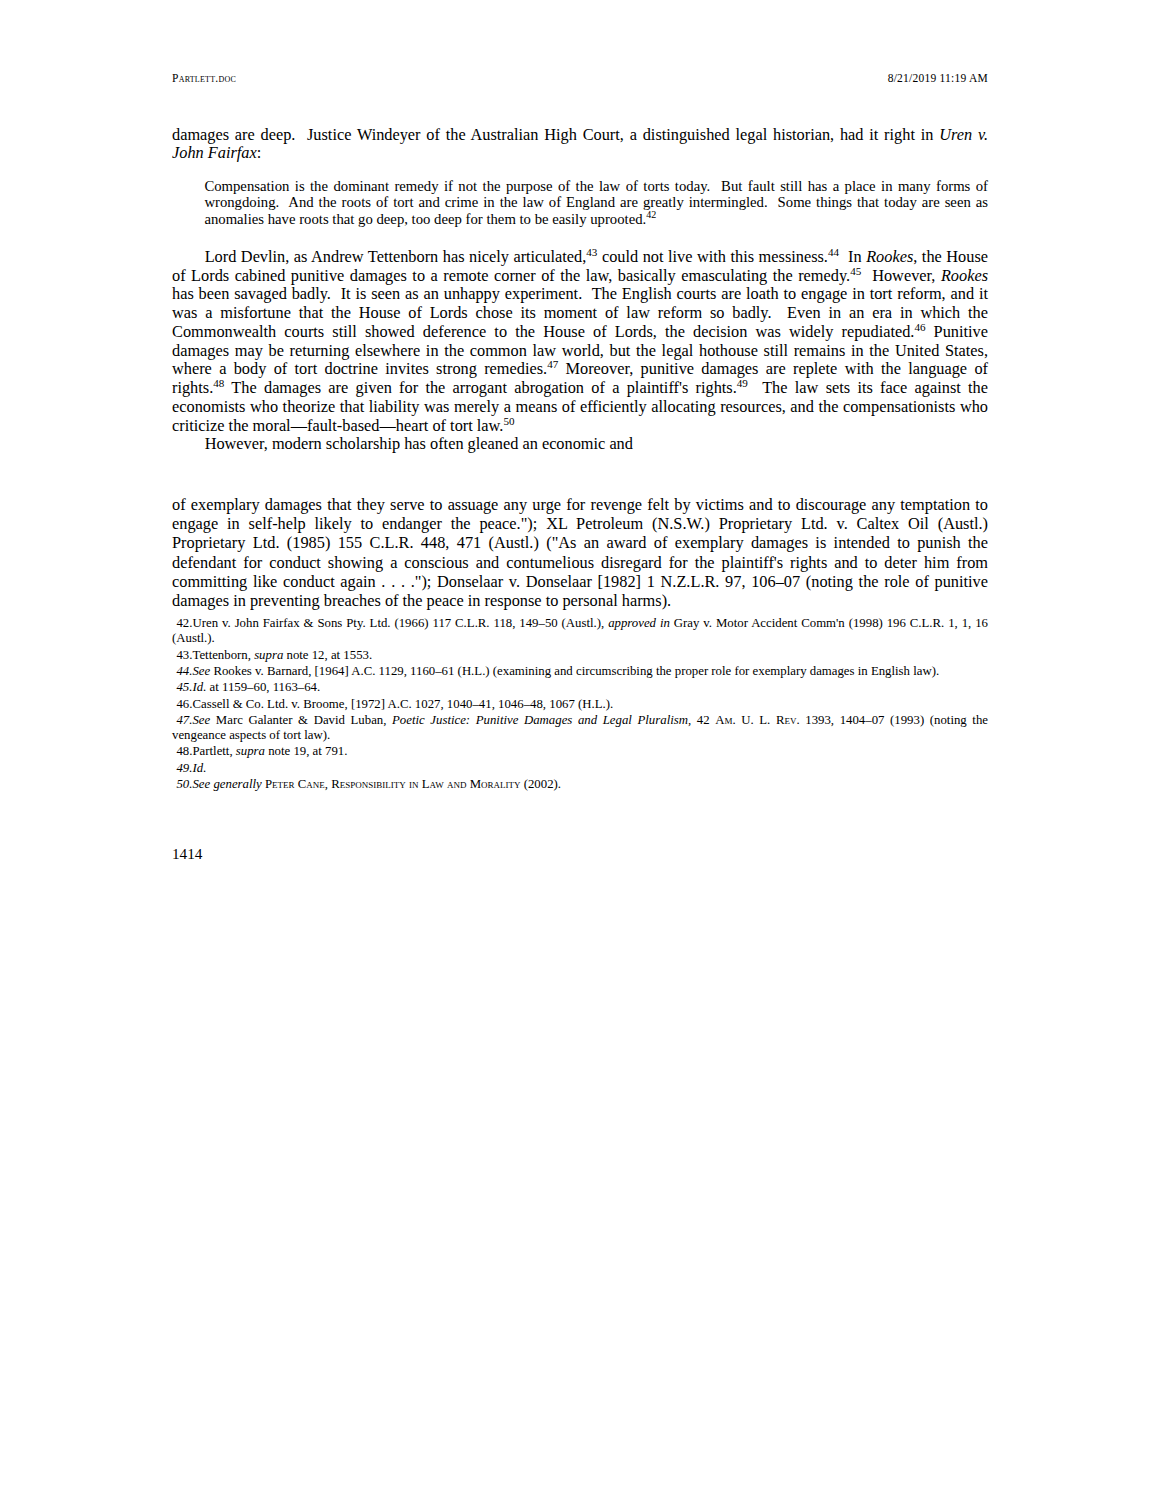Partlett.doc 8/21/2019 11:19 AM
damages are deep. Justice Windeyer of the Australian High Court, a distinguished legal historian, had it right in Uren v. John Fairfax:
Compensation is the dominant remedy if not the purpose of the law of torts today. But fault still has a place in many forms of wrongdoing. And the roots of tort and crime in the law of England are greatly intermingled. Some things that today are seen as anomalies have roots that go deep, too deep for them to be easily uprooted.42
Lord Devlin, as Andrew Tettenborn has nicely articulated,43 could not live with this messiness.44 In Rookes, the House of Lords cabined punitive damages to a remote corner of the law, basically emasculating the remedy.45 However, Rookes has been savaged badly. It is seen as an unhappy experiment. The English courts are loath to engage in tort reform, and it was a misfortune that the House of Lords chose its moment of law reform so badly. Even in an era in which the Commonwealth courts still showed deference to the House of Lords, the decision was widely repudiated.46 Punitive damages may be returning elsewhere in the common law world, but the legal hothouse still remains in the United States, where a body of tort doctrine invites strong remedies.47 Moreover, punitive damages are replete with the language of rights.48 The damages are given for the arrogant abrogation of a plaintiff's rights.49 The law sets its face against the economists who theorize that liability was merely a means of efficiently allocating resources, and the compensationists who criticize the moral—fault-based—heart of tort law.50
However, modern scholarship has often gleaned an economic and
of exemplary damages that they serve to assuage any urge for revenge felt by victims and to discourage any temptation to engage in self-help likely to endanger the peace."); XL Petroleum (N.S.W.) Proprietary Ltd. v. Caltex Oil (Austl.) Proprietary Ltd. (1985) 155 C.L.R. 448, 471 (Austl.) ("As an award of exemplary damages is intended to punish the defendant for conduct showing a conscious and contumelious disregard for the plaintiff's rights and to deter him from committing like conduct again . . . ."); Donselaar v. Donselaar [1982] 1 N.Z.L.R. 97, 106–07 (noting the role of punitive damages in preventing breaches of the peace in response to personal harms).
Uren v. John Fairfax & Sons Pty. Ltd. (1966) 117 C.L.R. 118, 149–50 (Austl.), approved in Gray v. Motor Accident Comm'n (1998) 196 C.L.R. 1, 1, 16 (Austl.).
Tettenborn, supra note 12, at 1553.
See Rookes v. Barnard, [1964] A.C. 1129, 1160–61 (H.L.) (examining and circumscribing the proper role for exemplary damages in English law).
Id. at 1159–60, 1163–64.
Cassell & Co. Ltd. v. Broome, [1972] A.C. 1027, 1040–41, 1046–48, 1067 (H.L.).
See Marc Galanter & David Luban, Poetic Justice: Punitive Damages and Legal Pluralism, 42 Am. U. L. Rev. 1393, 1404–07 (1993) (noting the vengeance aspects of tort law).
Partlett, supra note 19, at 791.
Id.
See generally Peter Cane, Responsibility in Law and Morality (2002).
1414